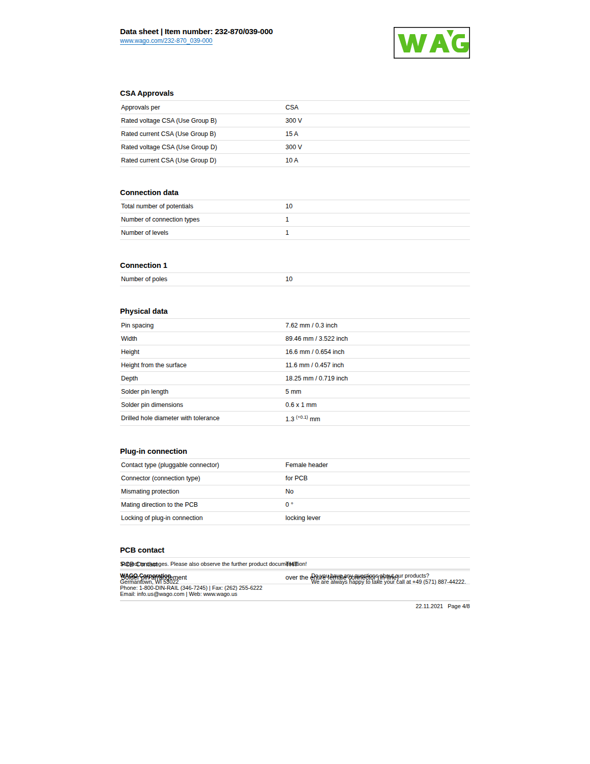Data sheet | Item number: 232-870/039-000
www.wago.com/232-870_039-000
CSA Approvals
| Approvals per | CSA |
| Rated voltage CSA (Use Group B) | 300 V |
| Rated current CSA (Use Group B) | 15 A |
| Rated voltage CSA (Use Group D) | 300 V |
| Rated current CSA (Use Group D) | 10 A |
Connection data
| Total number of potentials | 10 |
| Number of connection types | 1 |
| Number of levels | 1 |
Connection 1
| Number of poles | 10 |
Physical data
| Pin spacing | 7.62 mm / 0.3 inch |
| Width | 89.46 mm / 3.522 inch |
| Height | 16.6 mm / 0.654 inch |
| Height from the surface | 11.6 mm / 0.457 inch |
| Depth | 18.25 mm / 0.719 inch |
| Solder pin length | 5 mm |
| Solder pin dimensions | 0.6 x 1 mm |
| Drilled hole diameter with tolerance | 1.3 (+0.1) mm |
Plug-in connection
| Contact type (pluggable connector) | Female header |
| Connector (connection type) | for PCB |
| Mismating protection | No |
| Mating direction to the PCB | 0 ° |
| Locking of plug-in connection | locking lever |
PCB contact
| PCB Contact | THT |
| Solder pin arrangement | over the entire female connector (in-line) |
Subject to changes. Please also observe the further product documentation!
WAGO Corporation
Germantown, WI 53022
Phone: 1-800-DIN-RAIL (346-7245) | Fax: (262) 255-6222
Email: info.us@wago.com | Web: www.wago.us
Do you have any questions about our products?
We are always happy to take your call at +49 (571) 887-44222.
22.11.2021 Page 4/8